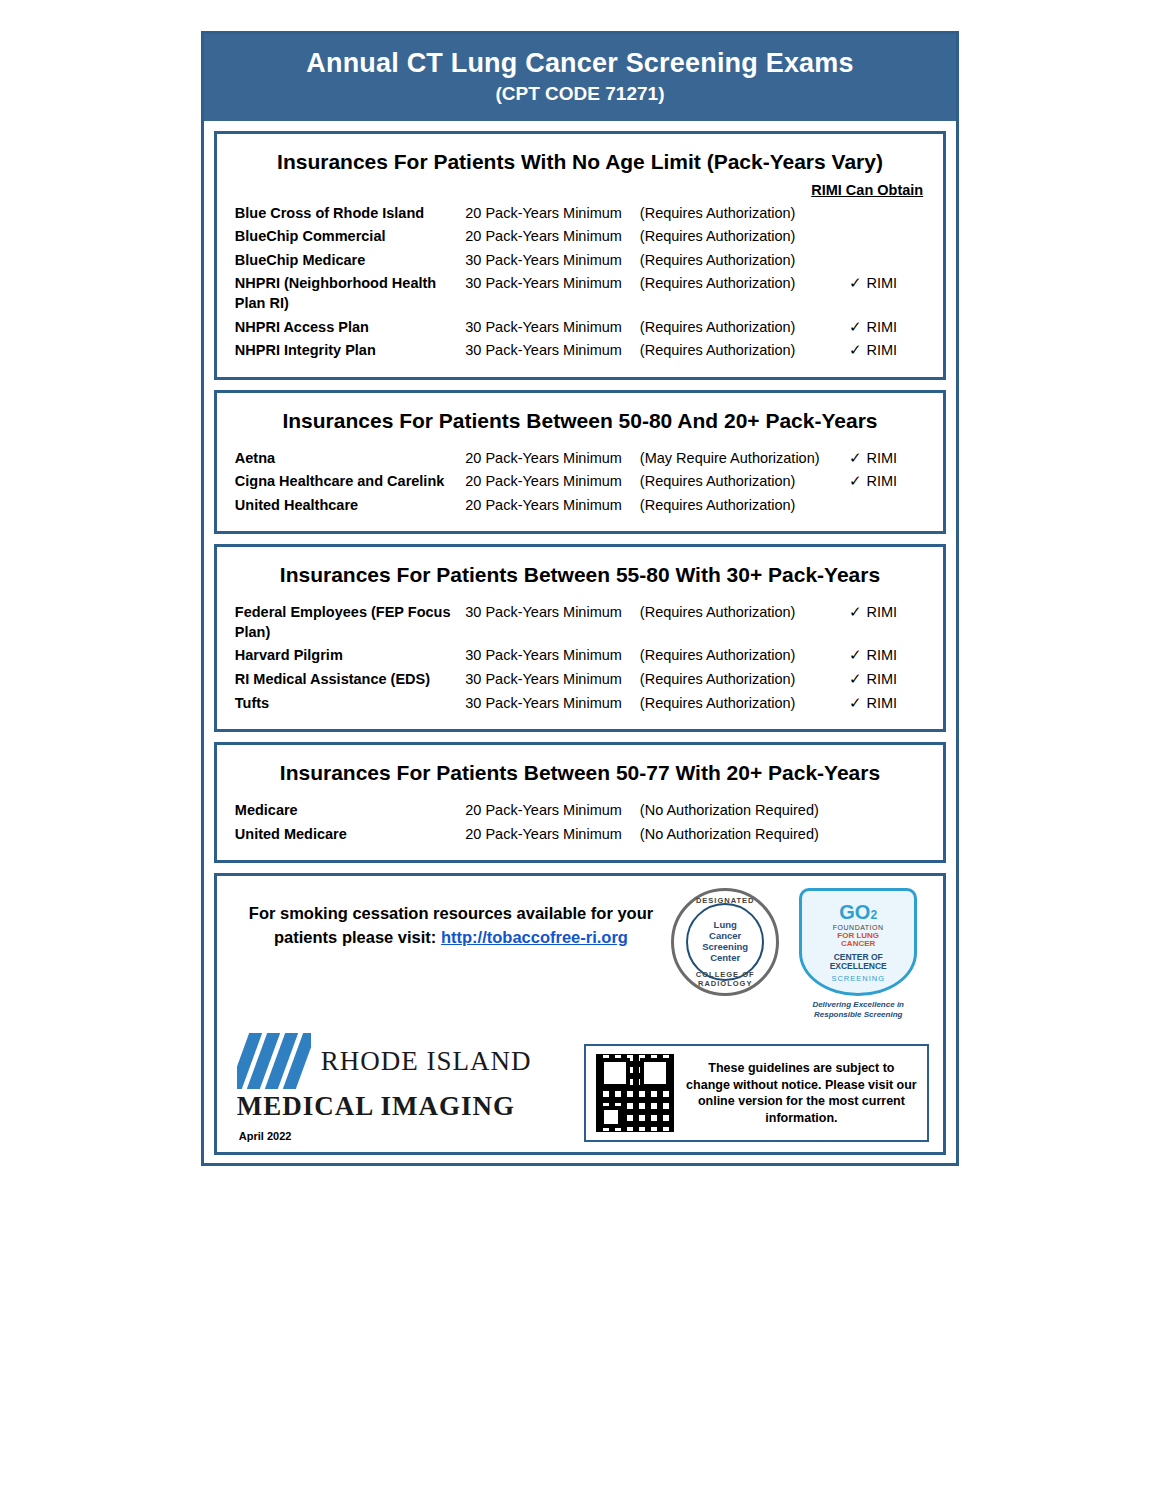Annual CT Lung Cancer Screening Exams
(CPT CODE 71271)
Insurances For Patients With No Age Limit (Pack-Years Vary)
RIMI Can Obtain
| Blue Cross of Rhode Island | 20 Pack-Years Minimum | (Requires Authorization) | |
| BlueChip Commercial | 20 Pack-Years Minimum | (Requires Authorization) | |
| BlueChip Medicare | 30 Pack-Years Minimum | (Requires Authorization) | |
| NHPRI (Neighborhood Health Plan RI) | 30 Pack-Years Minimum | (Requires Authorization) | ✓ RIMI |
| NHPRI Access Plan | 30 Pack-Years Minimum | (Requires Authorization) | ✓ RIMI |
| NHPRI Integrity Plan | 30 Pack-Years Minimum | (Requires Authorization) | ✓ RIMI |
Insurances For Patients Between 50-80 And 20+ Pack-Years
| Aetna | 20 Pack-Years Minimum | (May Require Authorization) | ✓ RIMI |
| Cigna Healthcare and Carelink | 20 Pack-Years Minimum | (Requires Authorization) | ✓ RIMI |
| United Healthcare | 20 Pack-Years Minimum | (Requires Authorization) | |
Insurances For Patients Between 55-80 With 30+ Pack-Years
| Federal Employees (FEP Focus Plan) | 30 Pack-Years Minimum | (Requires Authorization) | ✓ RIMI |
| Harvard Pilgrim | 30 Pack-Years Minimum | (Requires Authorization) | ✓ RIMI |
| RI Medical Assistance (EDS) | 30 Pack-Years Minimum | (Requires Authorization) | ✓ RIMI |
| Tufts | 30 Pack-Years Minimum | (Requires Authorization) | ✓ RIMI |
Insurances For Patients Between 50-77 With 20+ Pack-Years
| Medicare | 20 Pack-Years Minimum | (No Authorization Required) | |
| United Medicare | 20 Pack-Years Minimum | (No Authorization Required) | |
For smoking cessation resources available for your
patients please visit: http://tobaccofree-ri.org
DESIGNATED
Lung
Cancer
Screening
Center
COLLEGE OF RADIOLOGY
GO2
FOUNDATION
FOR LUNG
CANCER
CENTER OF EXCELLENCE
SCREENING
Delivering Excellence in
Responsible Screening
RHODE ISLAND
MEDICAL IMAGING
April 2022
These guidelines are subject to change without notice. Please visit our online version for the most current information.